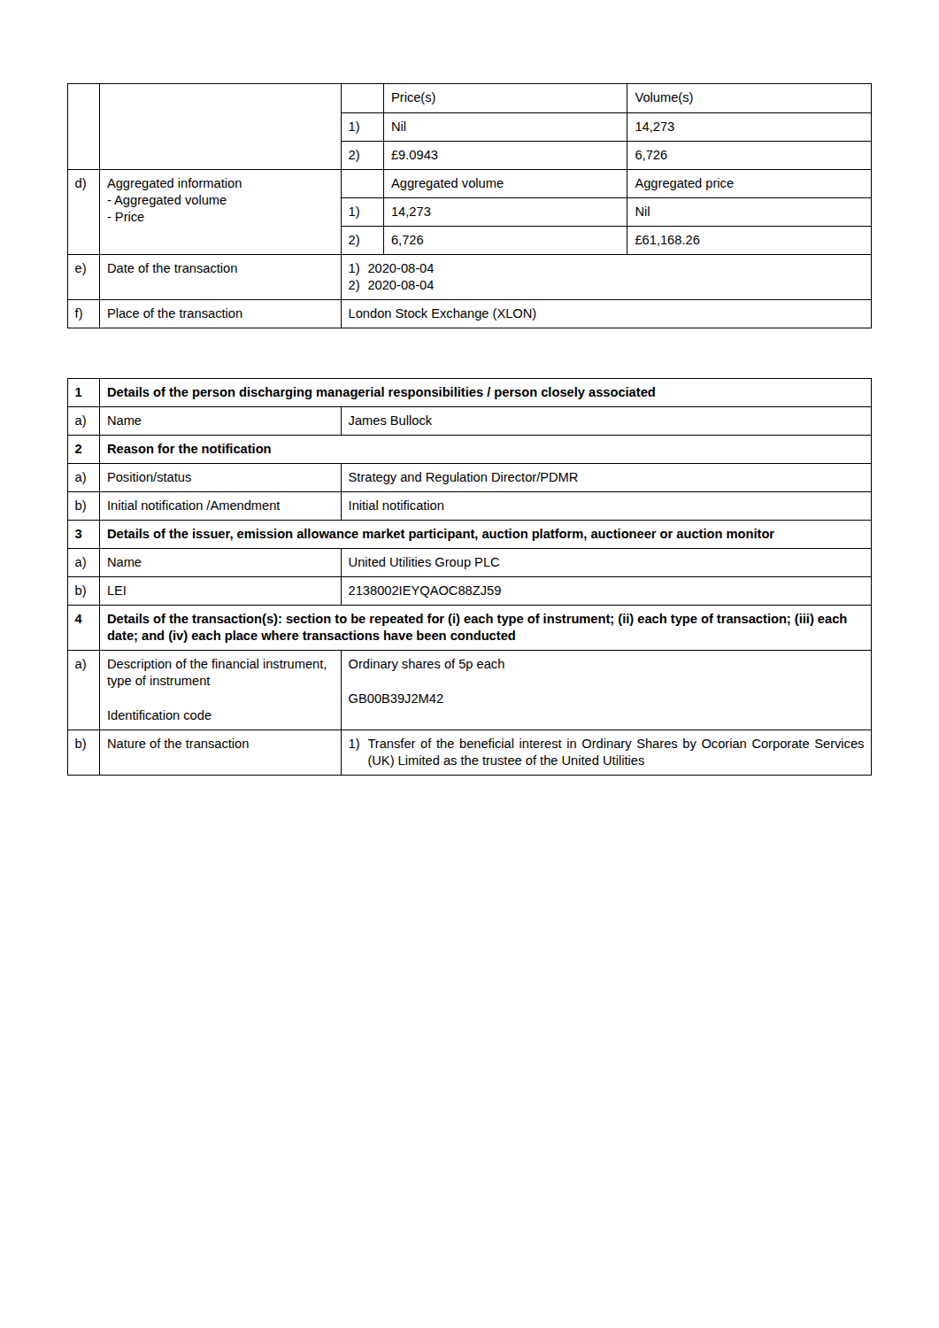| | | / / Price(s) / Volume(s) / / 1) / Nil / 14,273 / / 2) / £9.0943 / 6,726 / |
| d) | Aggregated information - Aggregated volume - Price | / / Aggregated volume / Aggregated price / / 1) / 14,273 / Nil / / 2) / 6,726 / £61,168.26 / |
| e) | Date of the transaction | 1) 2020-08-04 2) 2020-08-04 |
| f) | Place of the transaction | London Stock Exchange (XLON) |
| 1 | Details of the person discharging managerial responsibilities / person closely associated |
| a) | Name | James Bullock |
| 2 | Reason for the notification |
| a) | Position/status | Strategy and Regulation Director/PDMR |
| b) | Initial notification /Amendment | Initial notification |
| 3 | Details of the issuer, emission allowance market participant, auction platform, auctioneer or auction monitor |
| a) | Name | United Utilities Group PLC |
| b) | LEI | 2138002IEYQAOC88ZJ59 |
| 4 | Details of the transaction(s): section to be repeated for (i) each type of instrument; (ii) each type of transaction; (iii) each date; and (iv) each place where transactions have been conducted |
| a) | Description of the financial instrument, type of instrument Identification code | Ordinary shares of 5p each GB00B39J2M42 |
| b) | Nature of the transaction | 1) Transfer of the beneficial interest in Ordinary Shares by Ocorian Corporate Services (UK) Limited as the trustee of the United Utilities |